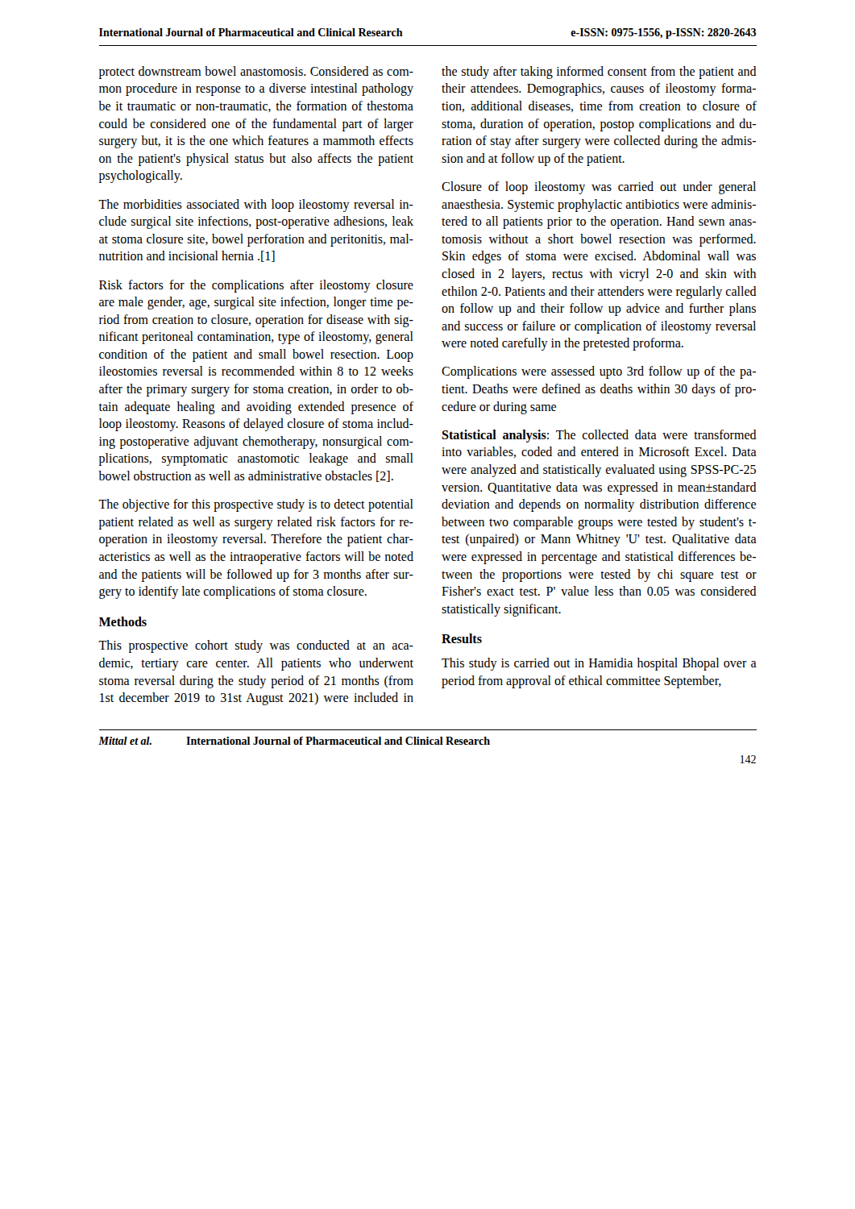International Journal of Pharmaceutical and Clinical Research
e-ISSN: 0975-1556, p-ISSN: 2820-2643
protect downstream bowel anastomosis. Considered as common procedure in response to a diverse intestinal pathology be it traumatic or non-traumatic, the formation of thestoma could be considered one of the fundamental part of larger surgery but, it is the one which features a mammoth effects on the patient's physical status but also affects the patient psychologically.
The morbidities associated with loop ileostomy reversal include surgical site infections, post-operative adhesions, leak at stoma closure site, bowel perforation and peritonitis, malnutrition and incisional hernia .[1]
Risk factors for the complications after ileostomy closure are male gender, age, surgical site infection, longer time period from creation to closure, operation for disease with significant peritoneal contamination, type of ileostomy, general condition of the patient and small bowel resection. Loop ileostomies reversal is recommended within 8 to 12 weeks after the primary surgery for stoma creation, in order to obtain adequate healing and avoiding extended presence of loop ileostomy. Reasons of delayed closure of stoma including postoperative adjuvant chemotherapy, nonsurgical complications, symptomatic anastomotic leakage and small bowel obstruction as well as administrative obstacles [2].
The objective for this prospective study is to detect potential patient related as well as surgery related risk factors for reoperation in ileostomy reversal. Therefore the patient characteristics as well as the intraoperative factors will be noted and the patients will be followed up for 3 months after surgery to identify late complications of stoma closure.
Methods
This prospective cohort study was conducted at an academic, tertiary care center. All patients who underwent stoma reversal during the study period of 21 months (from 1st december 2019 to 31st August 2021) were included in the study after taking informed consent from the patient and their attendees. Demographics, causes of ileostomy formation, additional diseases, time from creation to closure of stoma, duration of operation, postop complications and duration of stay after surgery were collected during the admission and at follow up of the patient.
Closure of loop ileostomy was carried out under general anaesthesia. Systemic prophylactic antibiotics were administered to all patients prior to the operation. Hand sewn anastomosis without a short bowel resection was performed. Skin edges of stoma were excised. Abdominal wall was closed in 2 layers, rectus with vicryl 2-0 and skin with ethilon 2-0. Patients and their attenders were regularly called on follow up and their follow up advice and further plans and success or failure or complication of ileostomy reversal were noted carefully in the pretested proforma.
Complications were assessed upto 3rd follow up of the patient. Deaths were defined as deaths within 30 days of procedure or during same
Statistical analysis: The collected data were transformed into variables, coded and entered in Microsoft Excel. Data were analyzed and statistically evaluated using SPSS-PC-25 version. Quantitative data was expressed in mean±standard deviation and depends on normality distribution difference between two comparable groups were tested by student's t-test (unpaired) or Mann Whitney 'U' test. Qualitative data were expressed in percentage and statistical differences between the proportions were tested by chi square test or Fisher's exact test. P' value less than 0.05 was considered statistically significant.
Results
This study is carried out in Hamidia hospital Bhopal over a period from approval of ethical committee September,
Mittal et al. International Journal of Pharmaceutical and Clinical Research
142